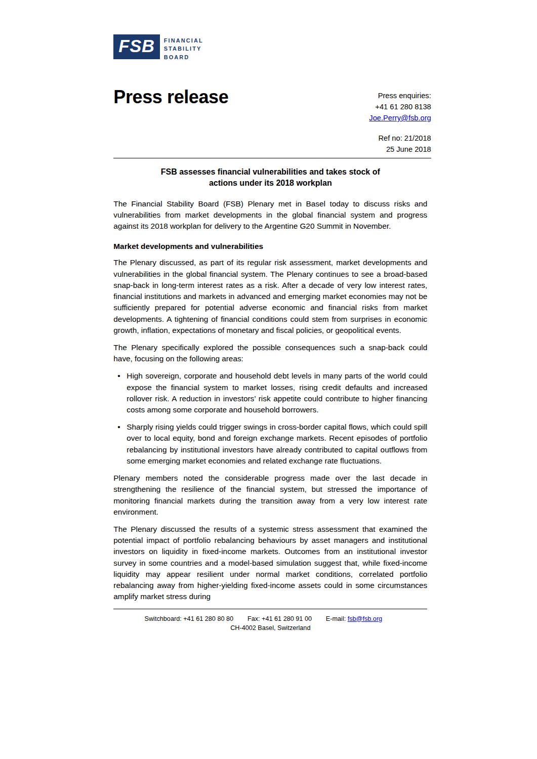FSB
Financial
Stability
Board
Press release
Press enquiries:
+41 61 280 8138
Joe.Perry@fsb.org
Ref no: 21/2018
25 June 2018
FSB assesses financial vulnerabilities and takes stock of
actions under its 2018 workplan
The Financial Stability Board (FSB) Plenary met in Basel today to discuss risks and vulnerabilities from market developments in the global financial system and progress against its 2018 workplan for delivery to the Argentine G20 Summit in November.
Market developments and vulnerabilities
The Plenary discussed, as part of its regular risk assessment, market developments and vulnerabilities in the global financial system. The Plenary continues to see a broad-based snap-back in long-term interest rates as a risk. After a decade of very low interest rates, financial institutions and markets in advanced and emerging market economies may not be sufficiently prepared for potential adverse economic and financial risks from market developments. A tightening of financial conditions could stem from surprises in economic growth, inflation, expectations of monetary and fiscal policies, or geopolitical events.
The Plenary specifically explored the possible consequences such a snap-back could have, focusing on the following areas:
High sovereign, corporate and household debt levels in many parts of the world could expose the financial system to market losses, rising credit defaults and increased rollover risk. A reduction in investors’ risk appetite could contribute to higher financing costs among some corporate and household borrowers.
Sharply rising yields could trigger swings in cross-border capital flows, which could spill over to local equity, bond and foreign exchange markets. Recent episodes of portfolio rebalancing by institutional investors have already contributed to capital outflows from some emerging market economies and related exchange rate fluctuations.
Plenary members noted the considerable progress made over the last decade in strengthening the resilience of the financial system, but stressed the importance of monitoring financial markets during the transition away from a very low interest rate environment.
The Plenary discussed the results of a systemic stress assessment that examined the potential impact of portfolio rebalancing behaviours by asset managers and institutional investors on liquidity in fixed-income markets. Outcomes from an institutional investor survey in some countries and a model-based simulation suggest that, while fixed-income liquidity may appear resilient under normal market conditions, correlated portfolio rebalancing away from higher-yielding fixed-income assets could in some circumstances amplify market stress during
Switchboard: +41 61 280 80 80 Fax: +41 61 280 91 00 E-mail: fsb@fsb.org CH-4002 Basel, Switzerland